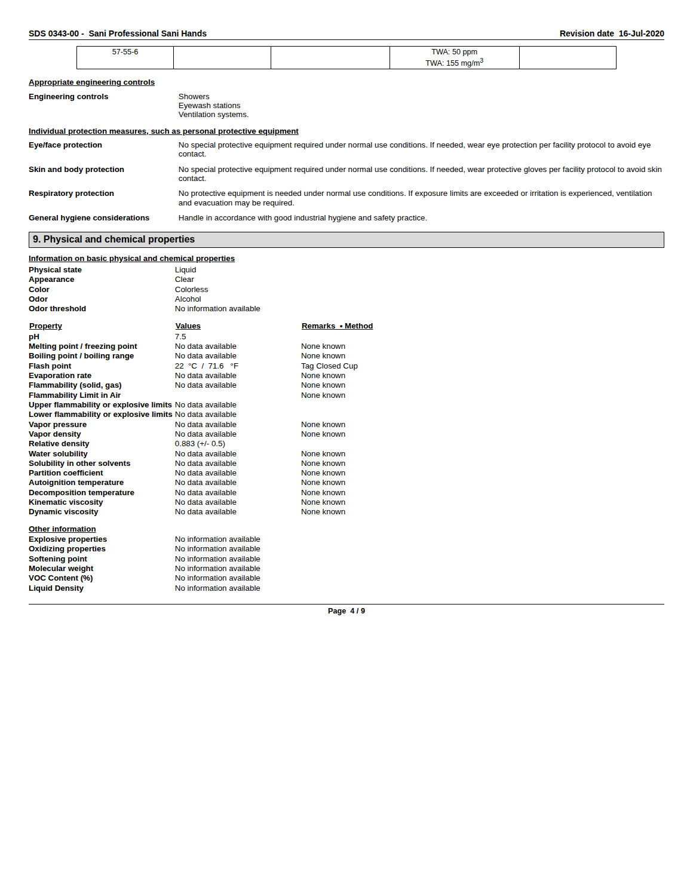SDS 0343-00 - Sani Professional Sani Hands
Revision date 16-Jul-2020
| 57-55-6 | | | TWA: 50 ppm TWA: 155 mg/m 3 | |
Appropriate engineering controls
Engineering controls
Showers
Eyewash stations
Ventilation systems.
Individual protection measures, such as personal protective equipment
Eye/face protection
No special protective equipment required under normal use conditions. If needed, wear eye protection per facility protocol to avoid eye contact.
Skin and body protection
No special protective equipment required under normal use conditions. If needed, wear protective gloves per facility protocol to avoid skin contact.
Respiratory protection
No protective equipment is needed under normal use conditions. If exposure limits are exceeded or irritation is experienced, ventilation and evacuation may be required.
General hygiene considerations
Handle in accordance with good industrial hygiene and safety practice.
9. Physical and chemical properties
Information on basic physical and chemical properties
| Physical state | Liquid |
| Appearance | Clear |
| Color | Colorless |
| Odor | Alcohol |
| Odor threshold | No information available |
| Property | Values | Remarks • Method |
| --- | --- | --- |
| pH | 7.5 | |
| Melting point / freezing point | No data available | None known |
| Boiling point / boiling range | No data available | None known |
| Flash point | 22 °C / 71.6 °F | Tag Closed Cup |
| Evaporation rate | No data available | None known |
| Flammability (solid, gas) | No data available | None known |
| Flammability Limit in Air | | None known |
| Upper flammability or explosive limits | No data available | |
| Lower flammability or explosive limits | No data available | |
| Vapor pressure | No data available | None known |
| Vapor density | No data available | None known |
| Relative density | 0.883 (+/- 0.5) | |
| Water solubility | No data available | None known |
| Solubility in other solvents | No data available | None known |
| Partition coefficient | No data available | None known |
| Autoignition temperature | No data available | None known |
| Decomposition temperature | No data available | None known |
| Kinematic viscosity | No data available | None known |
| Dynamic viscosity | No data available | None known |
Other information
| Explosive properties | No information available |
| Oxidizing properties | No information available |
| Softening point | No information available |
| Molecular weight | No information available |
| VOC Content (%) | No information available |
| Liquid Density | No information available |
Page 4 / 9